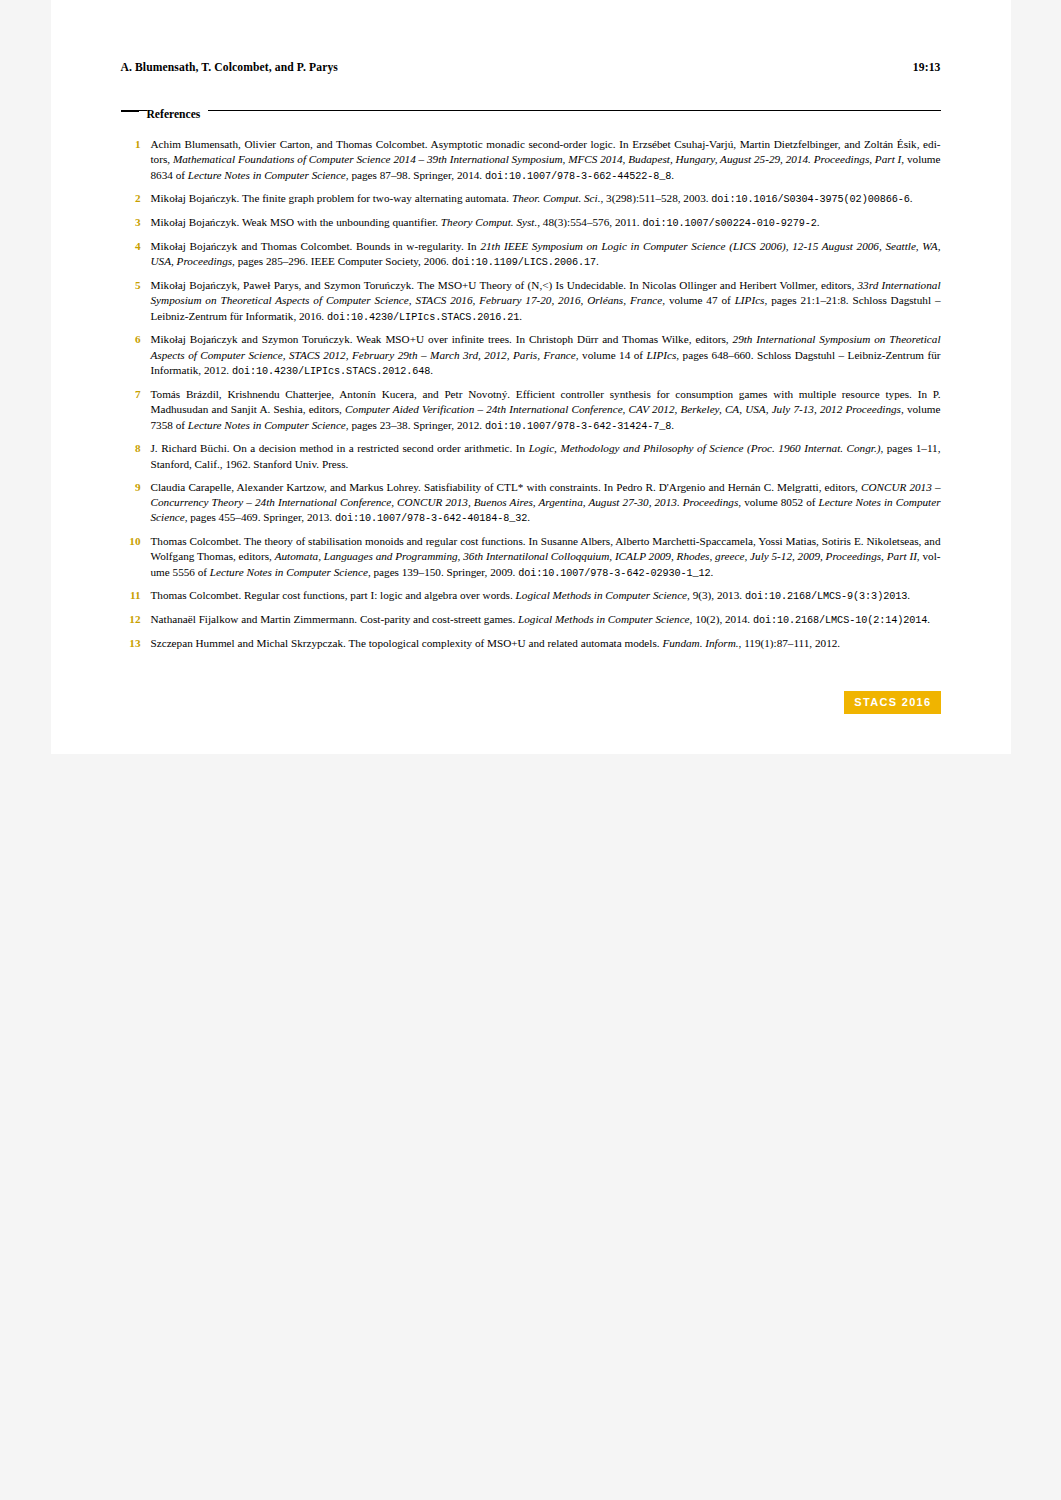A. Blumensath, T. Colcombet, and P. Parys
19:13
References
Achim Blumensath, Olivier Carton, and Thomas Colcombet. Asymptotic monadic second-order logic. In Erzsébet Csuhaj-Varjú, Martin Dietzfelbinger, and Zoltán Ésik, editors, Mathematical Foundations of Computer Science 2014 – 39th International Symposium, MFCS 2014, Budapest, Hungary, August 25-29, 2014. Proceedings, Part I, volume 8634 of Lecture Notes in Computer Science, pages 87–98. Springer, 2014. doi:10.1007/978-3-662-44522-8_8.
Mikołaj Bojańczyk. The finite graph problem for two-way alternating automata. Theor. Comput. Sci., 3(298):511–528, 2003. doi:10.1016/S0304-3975(02)00866-6.
Mikołaj Bojańczyk. Weak MSO with the unbounding quantifier. Theory Comput. Syst., 48(3):554–576, 2011. doi:10.1007/s00224-010-9279-2.
Mikołaj Bojańczyk and Thomas Colcombet. Bounds in w-regularity. In 21th IEEE Symposium on Logic in Computer Science (LICS 2006), 12-15 August 2006, Seattle, WA, USA, Proceedings, pages 285–296. IEEE Computer Society, 2006. doi:10.1109/LICS.2006.17.
Mikołaj Bojańczyk, Paweł Parys, and Szymon Toruńczyk. The MSO+U Theory of (N,<) Is Undecidable. In Nicolas Ollinger and Heribert Vollmer, editors, 33rd International Symposium on Theoretical Aspects of Computer Science, STACS 2016, February 17-20, 2016, Orléans, France, volume 47 of LIPIcs, pages 21:1–21:8. Schloss Dagstuhl – Leibniz-Zentrum für Informatik, 2016. doi:10.4230/LIPIcs.STACS.2016.21.
Mikołaj Bojańczyk and Szymon Toruńczyk. Weak MSO+U over infinite trees. In Christoph Dürr and Thomas Wilke, editors, 29th International Symposium on Theoretical Aspects of Computer Science, STACS 2012, February 29th – March 3rd, 2012, Paris, France, volume 14 of LIPIcs, pages 648–660. Schloss Dagstuhl – Leibniz-Zentrum für Informatik, 2012. doi:10.4230/LIPIcs.STACS.2012.648.
Tomás Brázdil, Krishnendu Chatterjee, Antonín Kucera, and Petr Novotný. Efficient controller synthesis for consumption games with multiple resource types. In P. Madhusudan and Sanjit A. Seshia, editors, Computer Aided Verification – 24th International Conference, CAV 2012, Berkeley, CA, USA, July 7-13, 2012 Proceedings, volume 7358 of Lecture Notes in Computer Science, pages 23–38. Springer, 2012. doi:10.1007/978-3-642-31424-7_8.
J. Richard Büchi. On a decision method in a restricted second order arithmetic. In Logic, Methodology and Philosophy of Science (Proc. 1960 Internat. Congr.), pages 1–11, Stanford, Calif., 1962. Stanford Univ. Press.
Claudia Carapelle, Alexander Kartzow, and Markus Lohrey. Satisfiability of CTL* with constraints. In Pedro R. D'Argenio and Hernán C. Melgratti, editors, CONCUR 2013 – Concurrency Theory – 24th International Conference, CONCUR 2013, Buenos Aires, Argentina, August 27-30, 2013. Proceedings, volume 8052 of Lecture Notes in Computer Science, pages 455–469. Springer, 2013. doi:10.1007/978-3-642-40184-8_32.
Thomas Colcombet. The theory of stabilisation monoids and regular cost functions. In Susanne Albers, Alberto Marchetti-Spaccamela, Yossi Matias, Sotiris E. Nikoletseas, and Wolfgang Thomas, editors, Automata, Languages and Programming, 36th Internatilonal Colloqquium, ICALP 2009, Rhodes, greece, July 5-12, 2009, Proceedings, Part II, volume 5556 of Lecture Notes in Computer Science, pages 139–150. Springer, 2009. doi:10.1007/978-3-642-02930-1_12.
Thomas Colcombet. Regular cost functions, part I: logic and algebra over words. Logical Methods in Computer Science, 9(3), 2013. doi:10.2168/LMCS-9(3:3)2013.
Nathanaël Fijalkow and Martin Zimmermann. Cost-parity and cost-streett games. Logical Methods in Computer Science, 10(2), 2014. doi:10.2168/LMCS-10(2:14)2014.
Szczepan Hummel and Michal Skrzypczak. The topological complexity of MSO+U and related automata models. Fundam. Inform., 119(1):87–111, 2012.
STACS 2016